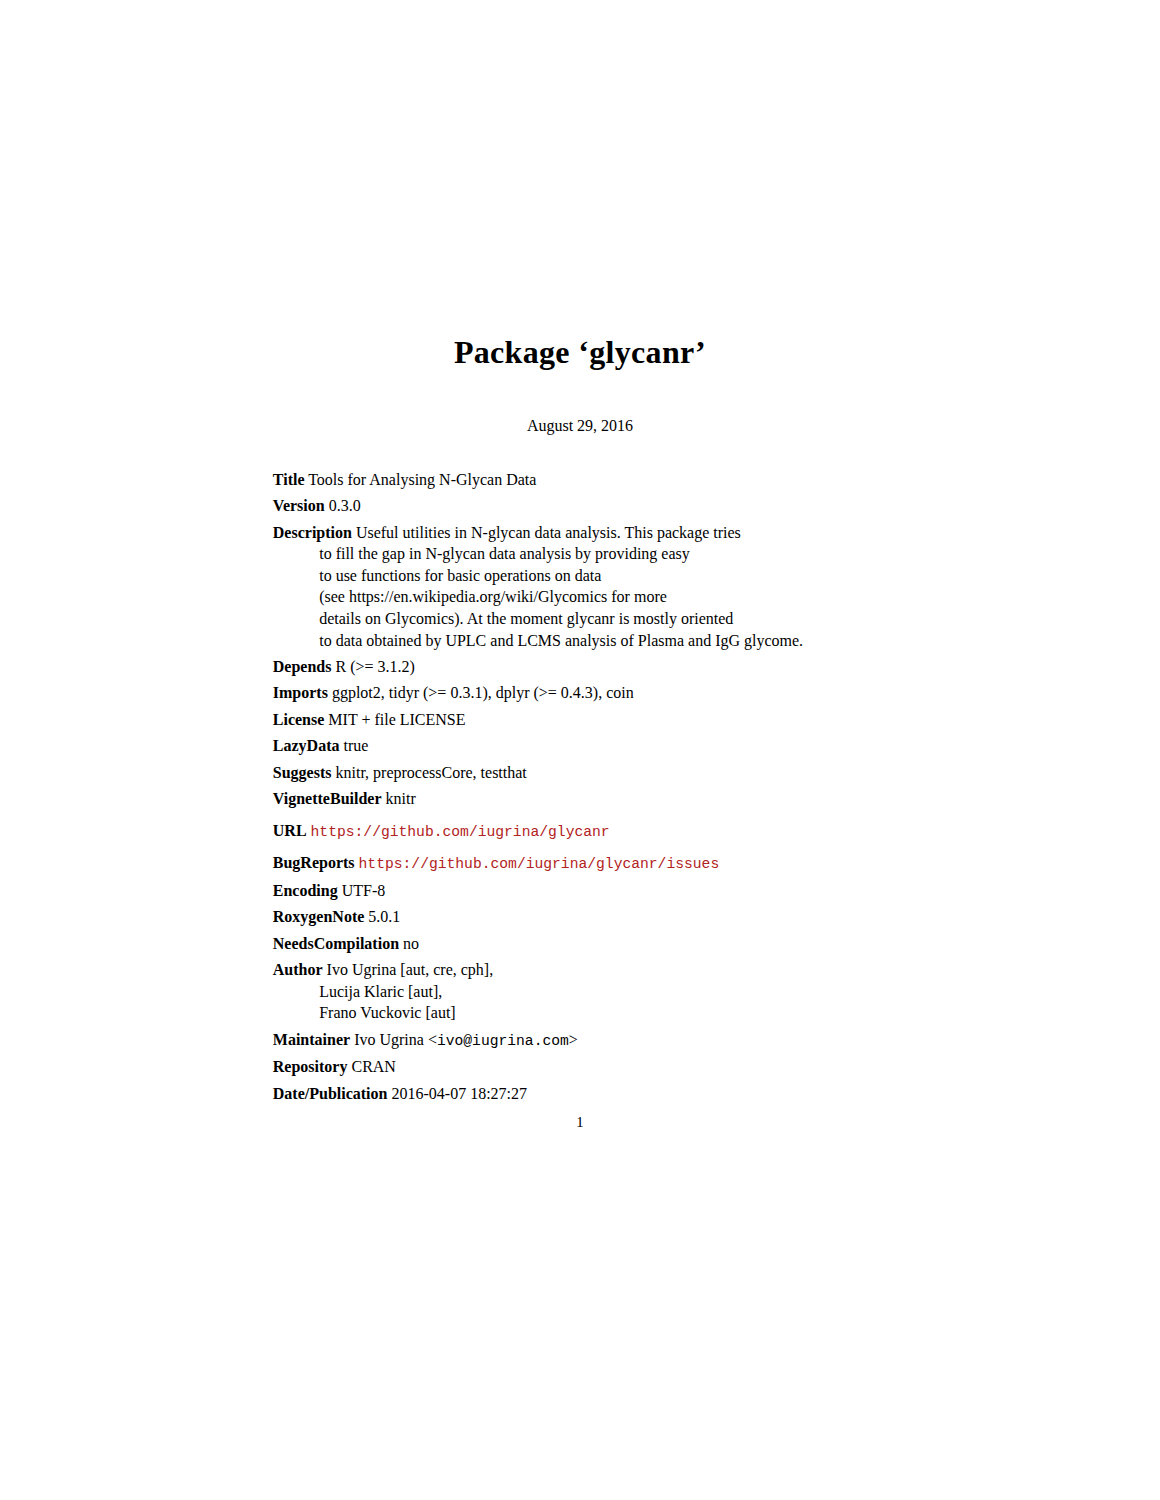Package ‘glycanr’
August 29, 2016
Title Tools for Analysing N-Glycan Data
Version 0.3.0
Description Useful utilities in N-glycan data analysis. This package tries to fill the gap in N-glycan data analysis by providing easy to use functions for basic operations on data (see https://en.wikipedia.org/wiki/Glycomics for more details on Glycomics). At the moment glycanr is mostly oriented to data obtained by UPLC and LCMS analysis of Plasma and IgG glycome.
Depends R (>= 3.1.2)
Imports ggplot2, tidyr (>= 0.3.1), dplyr (>= 0.4.3), coin
License MIT + file LICENSE
LazyData true
Suggests knitr, preprocessCore, testthat
VignetteBuilder knitr
URL https://github.com/iugrina/glycanr
BugReports https://github.com/iugrina/glycanr/issues
Encoding UTF-8
RoxygenNote 5.0.1
NeedsCompilation no
Author Ivo Ugrina [aut, cre, cph], Lucija Klaric [aut], Frano Vuckovic [aut]
Maintainer Ivo Ugrina <ivo@iugrina.com>
Repository CRAN
Date/Publication 2016-04-07 18:27:27
1